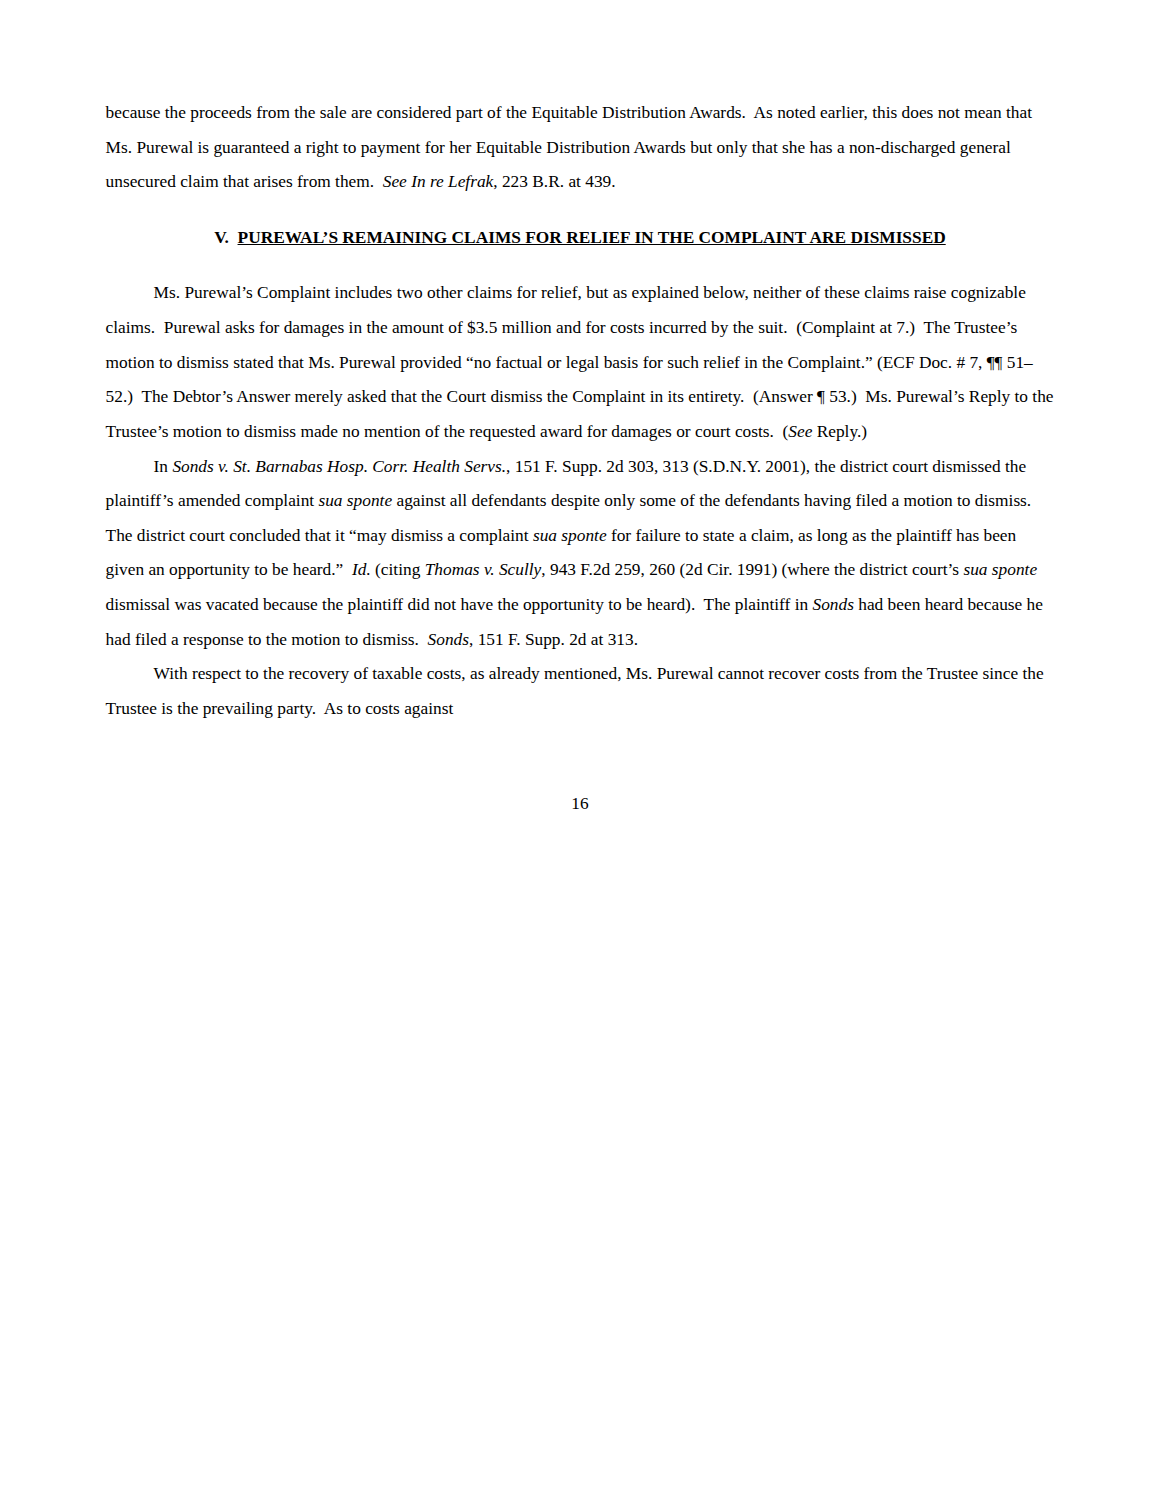because the proceeds from the sale are considered part of the Equitable Distribution Awards. As noted earlier, this does not mean that Ms. Purewal is guaranteed a right to payment for her Equitable Distribution Awards but only that she has a non-discharged general unsecured claim that arises from them. See In re Lefrak, 223 B.R. at 439.
V. PUREWAL’S REMAINING CLAIMS FOR RELIEF IN THE COMPLAINT ARE DISMISSED
Ms. Purewal’s Complaint includes two other claims for relief, but as explained below, neither of these claims raise cognizable claims. Purewal asks for damages in the amount of $3.5 million and for costs incurred by the suit. (Complaint at 7.) The Trustee’s motion to dismiss stated that Ms. Purewal provided “no factual or legal basis for such relief in the Complaint.” (ECF Doc. # 7, ¶¶ 51–52.) The Debtor’s Answer merely asked that the Court dismiss the Complaint in its entirety. (Answer ¶ 53.) Ms. Purewal’s Reply to the Trustee’s motion to dismiss made no mention of the requested award for damages or court costs. (See Reply.)
In Sonds v. St. Barnabas Hosp. Corr. Health Servs., 151 F. Supp. 2d 303, 313 (S.D.N.Y. 2001), the district court dismissed the plaintiff’s amended complaint sua sponte against all defendants despite only some of the defendants having filed a motion to dismiss. The district court concluded that it “may dismiss a complaint sua sponte for failure to state a claim, as long as the plaintiff has been given an opportunity to be heard.” Id. (citing Thomas v. Scully, 943 F.2d 259, 260 (2d Cir. 1991) (where the district court’s sua sponte dismissal was vacated because the plaintiff did not have the opportunity to be heard). The plaintiff in Sonds had been heard because he had filed a response to the motion to dismiss. Sonds, 151 F. Supp. 2d at 313.
With respect to the recovery of taxable costs, as already mentioned, Ms. Purewal cannot recover costs from the Trustee since the Trustee is the prevailing party. As to costs against
16